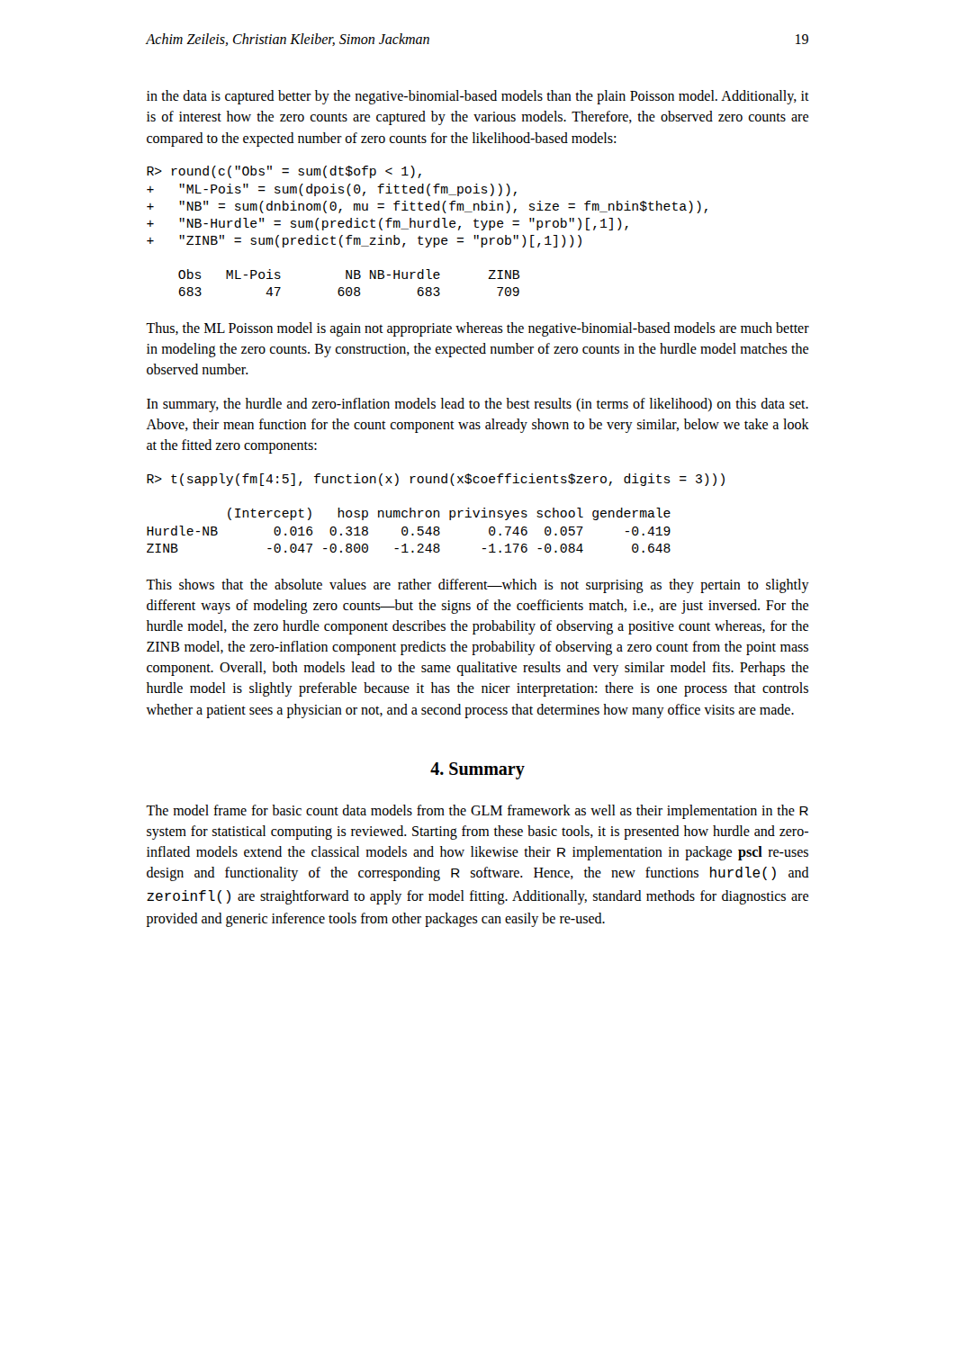Achim Zeileis, Christian Kleiber, Simon Jackman 19
in the data is captured better by the negative-binomial-based models than the plain Poisson model. Additionally, it is of interest how the zero counts are captured by the various models. Therefore, the observed zero counts are compared to the expected number of zero counts for the likelihood-based models:
R> round(c("Obs" = sum(dt$ofp < 1),
+   "ML-Pois" = sum(dpois(0, fitted(fm_pois))),
+   "NB" = sum(dnbinom(0, mu = fitted(fm_nbin), size = fm_nbin$theta)),
+   "NB-Hurdle" = sum(predict(fm_hurdle, type = "prob")[,1]),
+   "ZINB" = sum(predict(fm_zinb, type = "prob")[,1])))

    Obs   ML-Pois        NB NB-Hurdle      ZINB
    683        47       608       683       709
Thus, the ML Poisson model is again not appropriate whereas the negative-binomial-based models are much better in modeling the zero counts. By construction, the expected number of zero counts in the hurdle model matches the observed number.
In summary, the hurdle and zero-inflation models lead to the best results (in terms of likelihood) on this data set. Above, their mean function for the count component was already shown to be very similar, below we take a look at the fitted zero components:
R> t(sapply(fm[4:5], function(x) round(x$coefficients$zero, digits = 3)))

          (Intercept)   hosp numchron privinsyes school gendermale
Hurdle-NB       0.016  0.318    0.548      0.746  0.057     -0.419
ZINB           -0.047 -0.800   -1.248     -1.176 -0.084      0.648
This shows that the absolute values are rather different—which is not surprising as they pertain to slightly different ways of modeling zero counts—but the signs of the coefficients match, i.e., are just inversed. For the hurdle model, the zero hurdle component describes the probability of observing a positive count whereas, for the ZINB model, the zero-inflation component predicts the probability of observing a zero count from the point mass component. Overall, both models lead to the same qualitative results and very similar model fits. Perhaps the hurdle model is slightly preferable because it has the nicer interpretation: there is one process that controls whether a patient sees a physician or not, and a second process that determines how many office visits are made.
4. Summary
The model frame for basic count data models from the GLM framework as well as their implementation in the R system for statistical computing is reviewed. Starting from these basic tools, it is presented how hurdle and zero-inflated models extend the classical models and how likewise their R implementation in package pscl re-uses design and functionality of the corresponding R software. Hence, the new functions hurdle() and zeroinfl() are straightforward to apply for model fitting. Additionally, standard methods for diagnostics are provided and generic inference tools from other packages can easily be re-used.